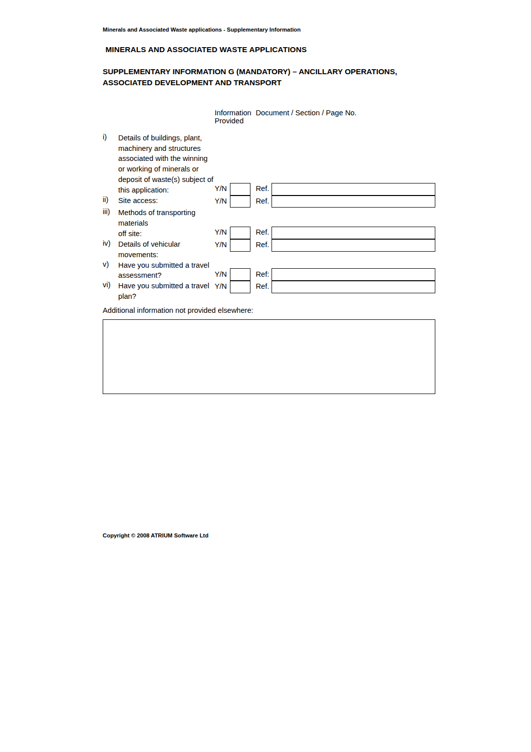Minerals and Associated Waste applications - Supplementary Information
MINERALS AND ASSOCIATED WASTE APPLICATIONS
SUPPLEMENTARY INFORMATION G (MANDATORY) – ANCILLARY OPERATIONS,
ASSOCIATED DEVELOPMENT AND TRANSPORT
| | | Information Provided | Document / Section / Page No. |
| i) | Details of buildings, plant, machinery and structures associated with the winning or working of minerals or deposit of waste(s) subject of this application: | Y/N | Ref. |
| ii) | Site access: | Y/N | Ref. |
| iii) | Methods of transporting materials off site: | Y/N | Ref. |
| iv) | Details of vehicular movements: | Y/N | Ref. |
| v) | Have you submitted a travel assessment? | Y/N | Ref: |
| vi) | Have you submitted a travel plan? | Y/N | Ref. |
Additional information not provided elsewhere:
Copyright © 2008 ATRIUM Software Ltd